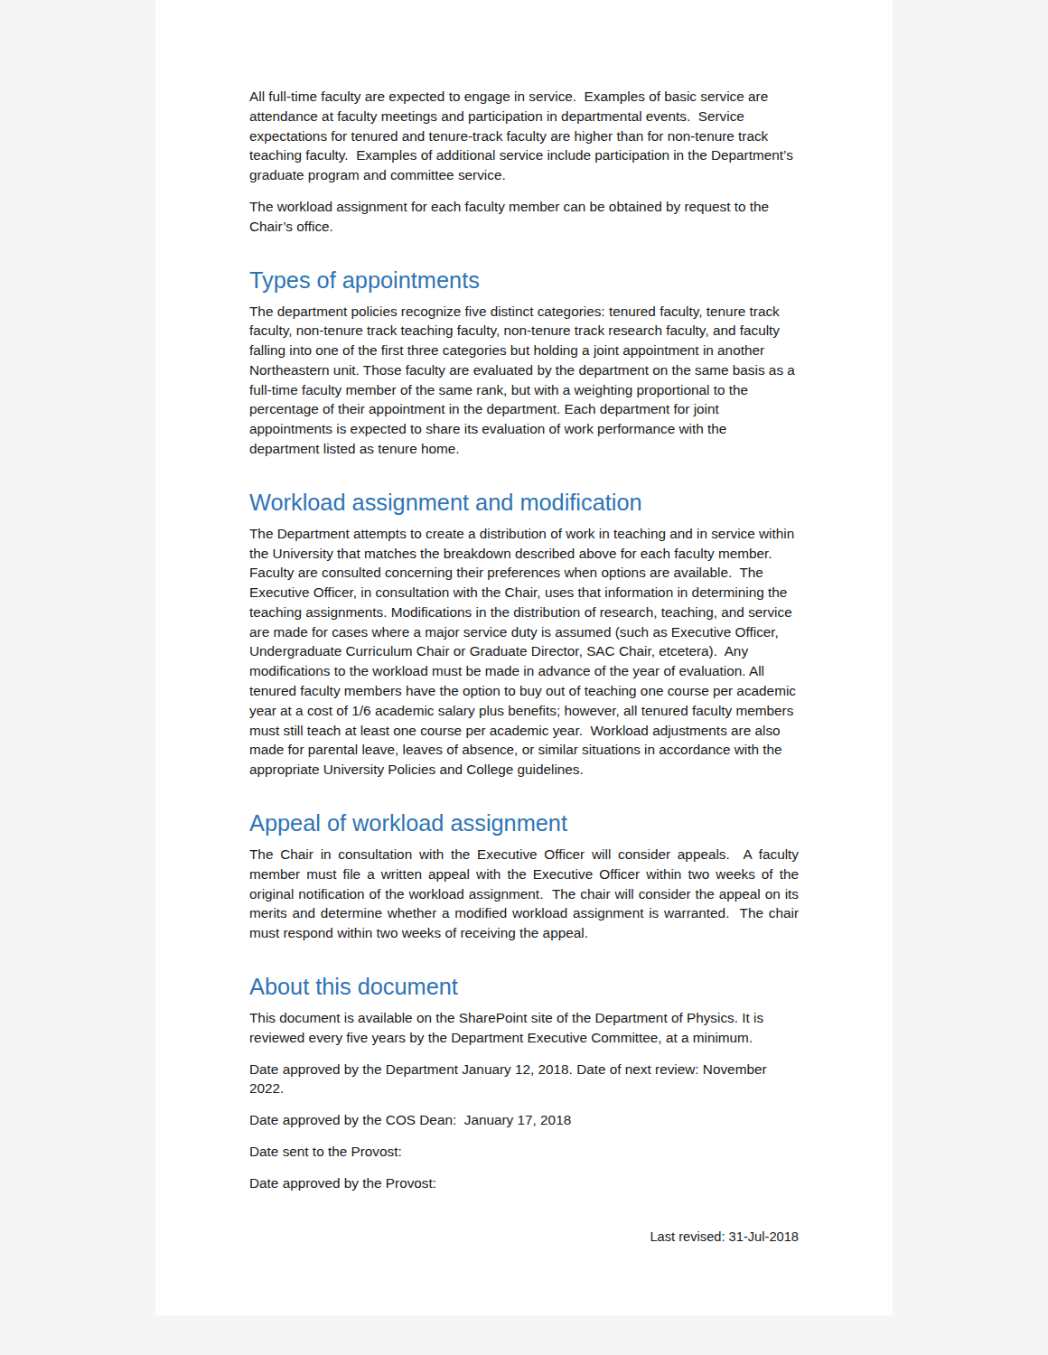All full-time faculty are expected to engage in service. Examples of basic service are attendance at faculty meetings and participation in departmental events. Service expectations for tenured and tenure-track faculty are higher than for non-tenure track teaching faculty. Examples of additional service include participation in the Department’s graduate program and committee service.
The workload assignment for each faculty member can be obtained by request to the Chair’s office.
Types of appointments
The department policies recognize five distinct categories: tenured faculty, tenure track faculty, non-tenure track teaching faculty, non-tenure track research faculty, and faculty falling into one of the first three categories but holding a joint appointment in another Northeastern unit. Those faculty are evaluated by the department on the same basis as a full-time faculty member of the same rank, but with a weighting proportional to the percentage of their appointment in the department. Each department for joint appointments is expected to share its evaluation of work performance with the department listed as tenure home.
Workload assignment and modification
The Department attempts to create a distribution of work in teaching and in service within the University that matches the breakdown described above for each faculty member. Faculty are consulted concerning their preferences when options are available. The Executive Officer, in consultation with the Chair, uses that information in determining the teaching assignments. Modifications in the distribution of research, teaching, and service are made for cases where a major service duty is assumed (such as Executive Officer, Undergraduate Curriculum Chair or Graduate Director, SAC Chair, etcetera). Any modifications to the workload must be made in advance of the year of evaluation. All tenured faculty members have the option to buy out of teaching one course per academic year at a cost of 1/6 academic salary plus benefits; however, all tenured faculty members must still teach at least one course per academic year. Workload adjustments are also made for parental leave, leaves of absence, or similar situations in accordance with the appropriate University Policies and College guidelines.
Appeal of workload assignment
The Chair in consultation with the Executive Officer will consider appeals. A faculty member must file a written appeal with the Executive Officer within two weeks of the original notification of the workload assignment. The chair will consider the appeal on its merits and determine whether a modified workload assignment is warranted. The chair must respond within two weeks of receiving the appeal.
About this document
This document is available on the SharePoint site of the Department of Physics. It is reviewed every five years by the Department Executive Committee, at a minimum.
Date approved by the Department January 12, 2018. Date of next review: November 2022.
Date approved by the COS Dean: January 17, 2018
Date sent to the Provost:
Date approved by the Provost:
Last revised: 31-Jul-2018